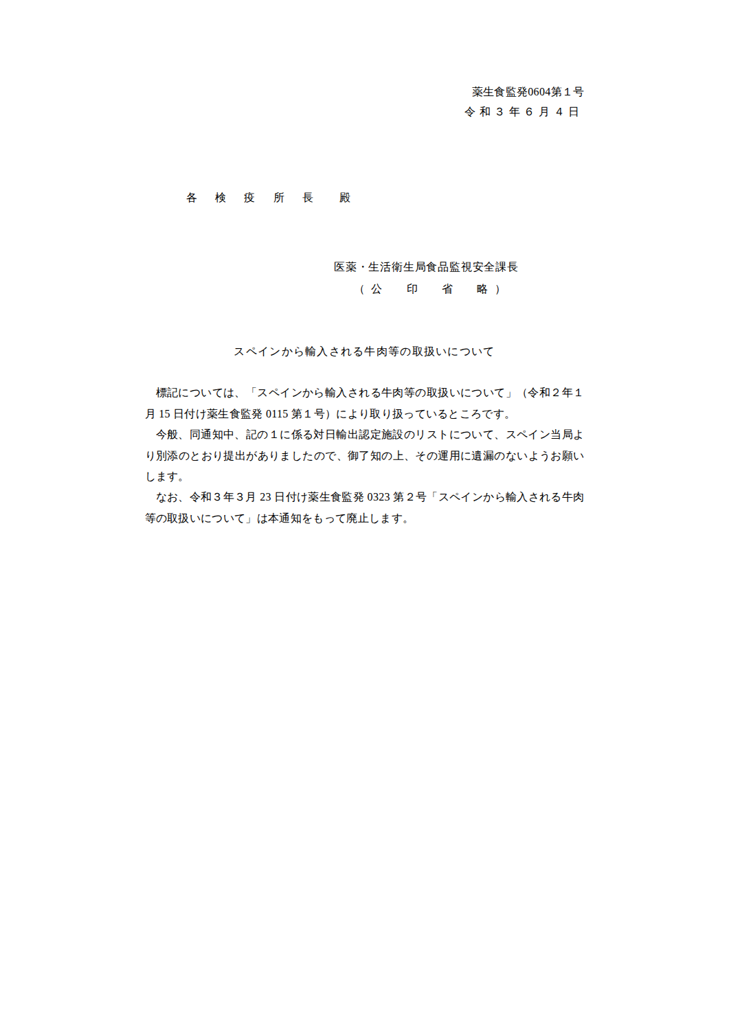薬生食監発0604第１号 令和３年６月４日
各 検 疫 所 長　殿
医薬・生活衛生局食品監視安全課長 （公　印　省　略）
スペインから輸入される牛肉等の取扱いについて
標記については、「スペインから輸入される牛肉等の取扱いについて」（令和２年１月 15 日付け薬生食監発 0115 第１号）により取り扱っているところです。
今般、同通知中、記の１に係る対日輸出認定施設のリストについて、スペイン当局より別添のとおり提出がありましたので、御了知の上、その運用に遺漏のないようお願いします。
なお、令和３年３月 23 日付け薬生食監発 0323 第２号「スペインから輸入される牛肉等の取扱いについて」は本通知をもって廃止します。